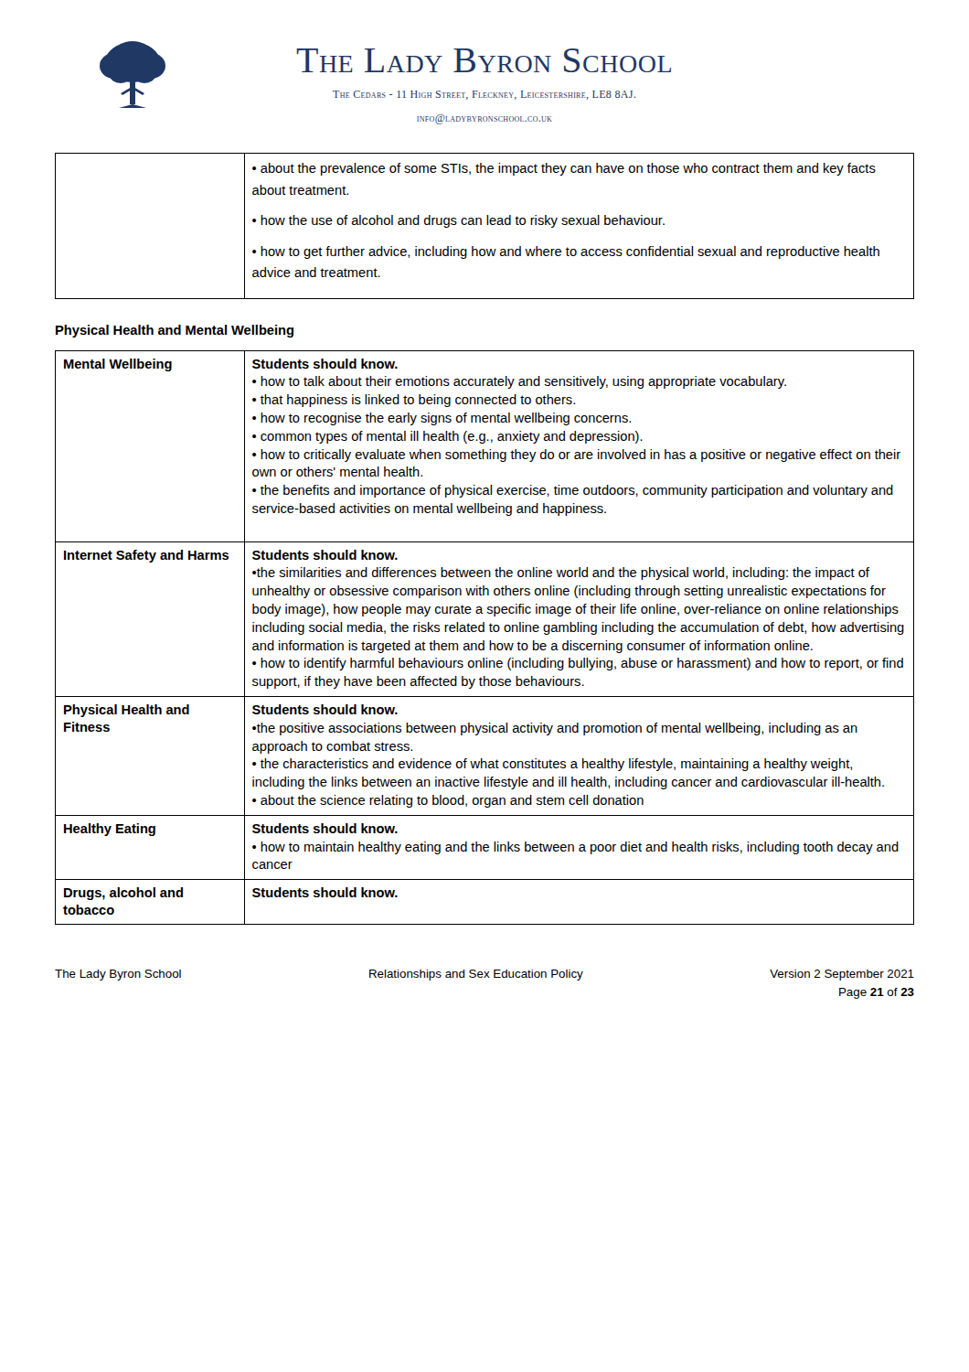The Lady Byron School
The Cedars - 11 High Street, Fleckney, Leicestershire, LE8 8AJ.
info@ladybyronschool.co.uk
| | • about the prevalence of some STIs, the impact they can have on those who contract them and key facts about treatment. • how the use of alcohol and drugs can lead to risky sexual behaviour. • how to get further advice, including how and where to access confidential sexual and reproductive health advice and treatment. |
Physical Health and Mental Wellbeing
| Mental Wellbeing | Students should know. • how to talk about their emotions accurately and sensitively, using appropriate vocabulary. • that happiness is linked to being connected to others. • how to recognise the early signs of mental wellbeing concerns. • common types of mental ill health (e.g., anxiety and depression). • how to critically evaluate when something they do or are involved in has a positive or negative effect on their own or others' mental health. • the benefits and importance of physical exercise, time outdoors, community participation and voluntary and service-based activities on mental wellbeing and happiness. |
| Internet Safety and Harms | Students should know. •the similarities and differences between the online world and the physical world, including: the impact of unhealthy or obsessive comparison with others online (including through setting unrealistic expectations for body image), how people may curate a specific image of their life online, over-reliance on online relationships including social media, the risks related to online gambling including the accumulation of debt, how advertising and information is targeted at them and how to be a discerning consumer of information online. • how to identify harmful behaviours online (including bullying, abuse or harassment) and how to report, or find support, if they have been affected by those behaviours. |
| Physical Health and Fitness | Students should know. •the positive associations between physical activity and promotion of mental wellbeing, including as an approach to combat stress. • the characteristics and evidence of what constitutes a healthy lifestyle, maintaining a healthy weight, including the links between an inactive lifestyle and ill health, including cancer and cardiovascular ill-health. • about the science relating to blood, organ and stem cell donation |
| Healthy Eating | Students should know. • how to maintain healthy eating and the links between a poor diet and health risks, including tooth decay and cancer |
| Drugs, alcohol and tobacco | Students should know. |
The Lady Byron School
Relationships and Sex Education Policy
Version 2 September 2021
Page 21 of 23